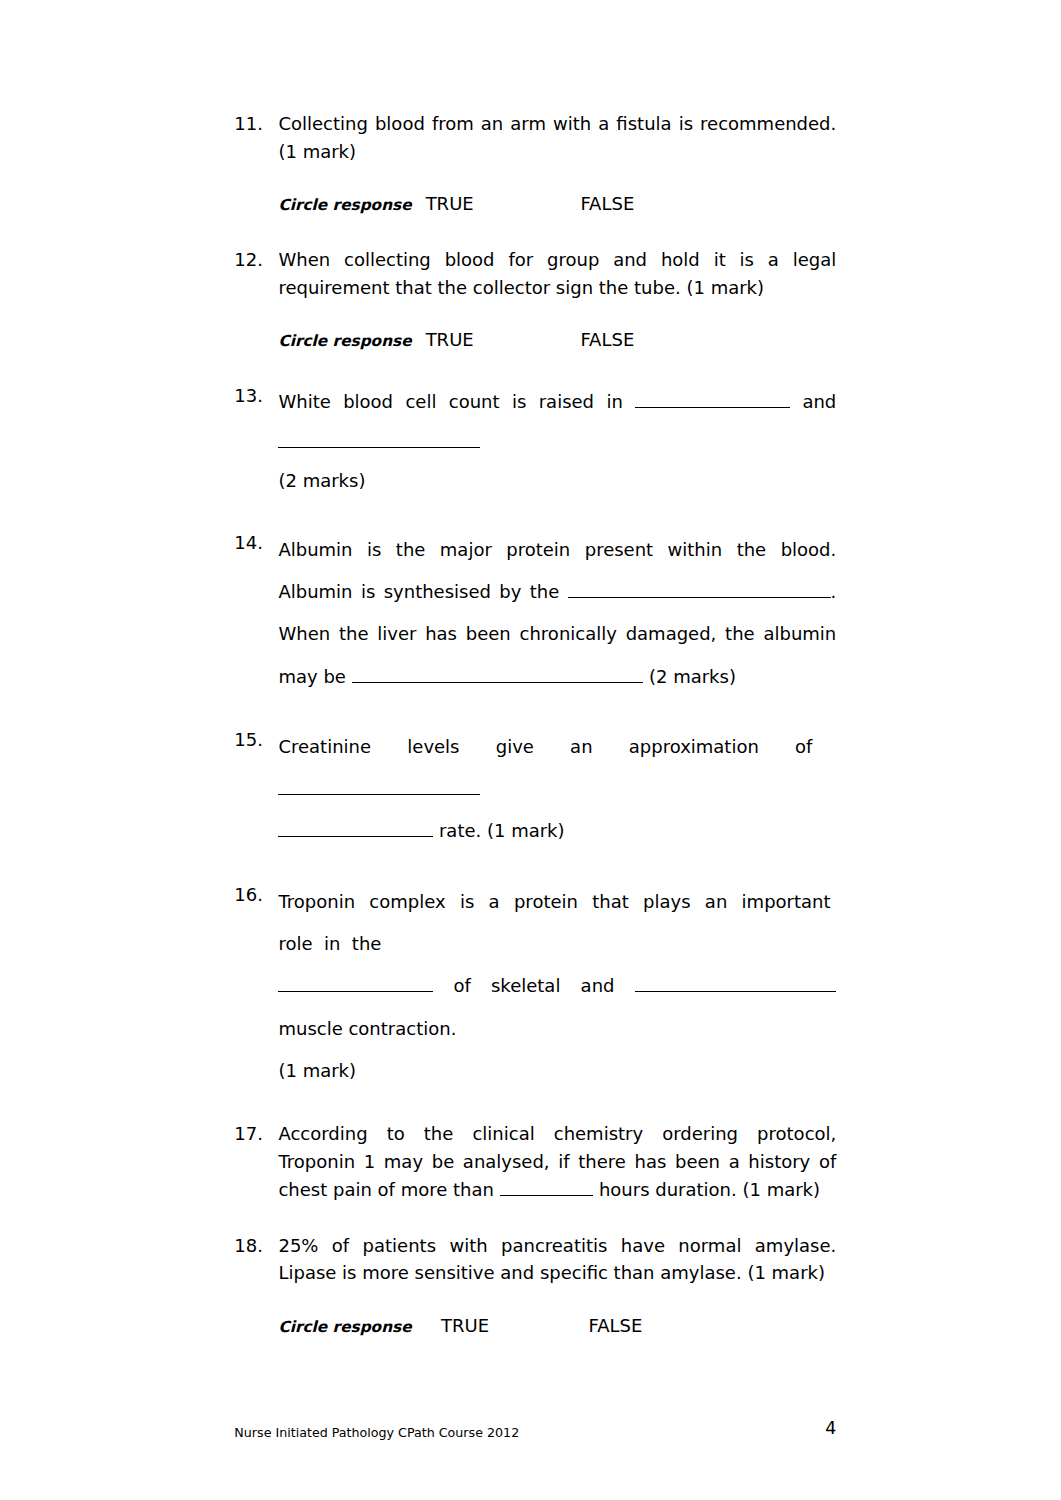11.
Collecting blood from an arm with a fistula is recommended. (1 mark)
Circle response TRUE FALSE
12.
When collecting blood for group and hold it is a legal requirement that the collector sign the tube. (1 mark)
Circle response TRUE FALSE
13.
White blood cell count is raised in and
(2 marks)
14.
Albumin is the major protein present within the blood. Albumin is synthesised by the . When the liver has been chronically damaged, the albumin may be (2 marks)
15.
Creatinine levels give an approximation of rate. (1 mark)
16.
Troponin complex is a protein that plays an important role in the of skeletal and muscle contraction. (1 mark)
17.
According to the clinical chemistry ordering protocol, Troponin 1 may be analysed, if there has been a history of chest pain of more than hours duration. (1 mark)
18.
25% of patients with pancreatitis have normal amylase. Lipase is more sensitive and specific than amylase. (1 mark)
Circle response TRUE FALSE
Nurse Initiated Pathology CPath Course 2012 4